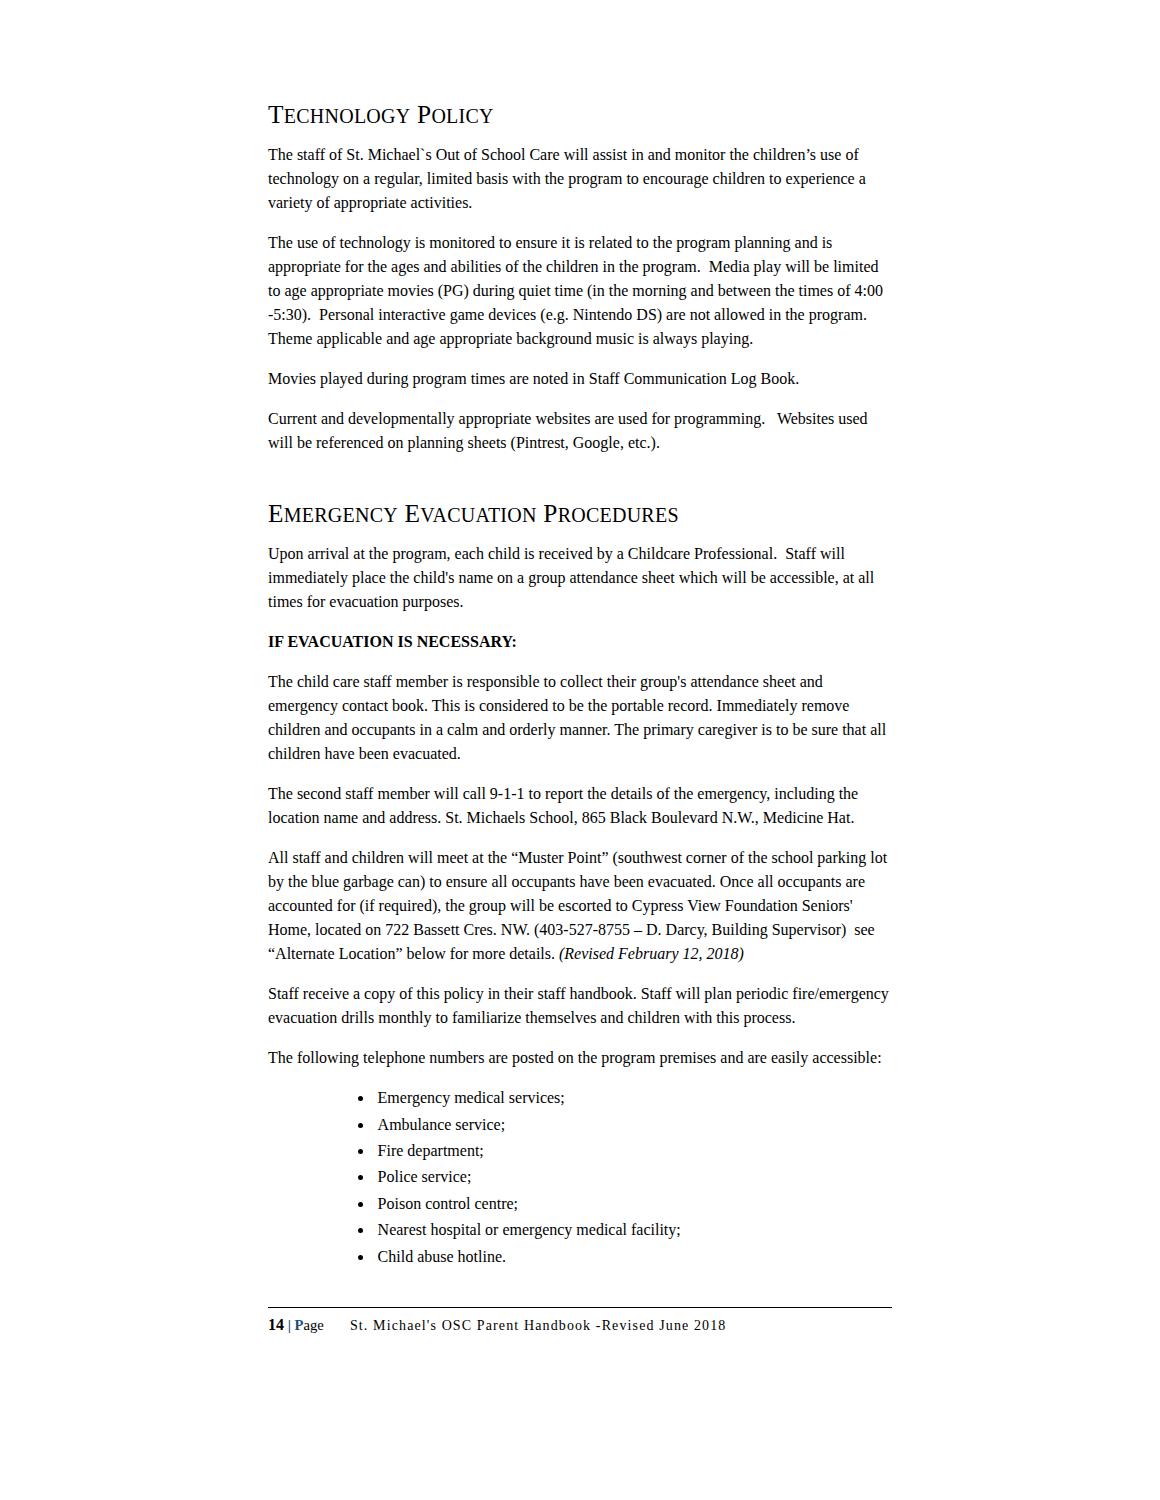TECHNOLOGY POLICY
The staff of St. Michael`s Out of School Care will assist in and monitor the children’s use of technology on a regular, limited basis with the program to encourage children to experience a variety of appropriate activities.
The use of technology is monitored to ensure it is related to the program planning and is appropriate for the ages and abilities of the children in the program. Media play will be limited to age appropriate movies (PG) during quiet time (in the morning and between the times of 4:00 -5:30). Personal interactive game devices (e.g. Nintendo DS) are not allowed in the program. Theme applicable and age appropriate background music is always playing.
Movies played during program times are noted in Staff Communication Log Book.
Current and developmentally appropriate websites are used for programming. Websites used will be referenced on planning sheets (Pintrest, Google, etc.).
EMERGENCY EVACUATION PROCEDURES
Upon arrival at the program, each child is received by a Childcare Professional. Staff will immediately place the child's name on a group attendance sheet which will be accessible, at all times for evacuation purposes.
IF EVACUATION IS NECESSARY:
The child care staff member is responsible to collect their group's attendance sheet and emergency contact book. This is considered to be the portable record. Immediately remove children and occupants in a calm and orderly manner. The primary caregiver is to be sure that all children have been evacuated.
The second staff member will call 9-1-1 to report the details of the emergency, including the location name and address. St. Michaels School, 865 Black Boulevard N.W., Medicine Hat.
All staff and children will meet at the “Muster Point” (southwest corner of the school parking lot by the blue garbage can) to ensure all occupants have been evacuated. Once all occupants are accounted for (if required), the group will be escorted to Cypress View Foundation Seniors' Home, located on 722 Bassett Cres. NW. (403-527-8755 – D. Darcy, Building Supervisor) see “Alternate Location” below for more details. (Revised February 12, 2018)
Staff receive a copy of this policy in their staff handbook. Staff will plan periodic fire/emergency evacuation drills monthly to familiarize themselves and children with this process.
The following telephone numbers are posted on the program premises and are easily accessible:
Emergency medical services;
Ambulance service;
Fire department;
Police service;
Poison control centre;
Nearest hospital or emergency medical facility;
Child abuse hotline.
14 | Page St. Michael's OSC Parent Handbook -Revised June 2018